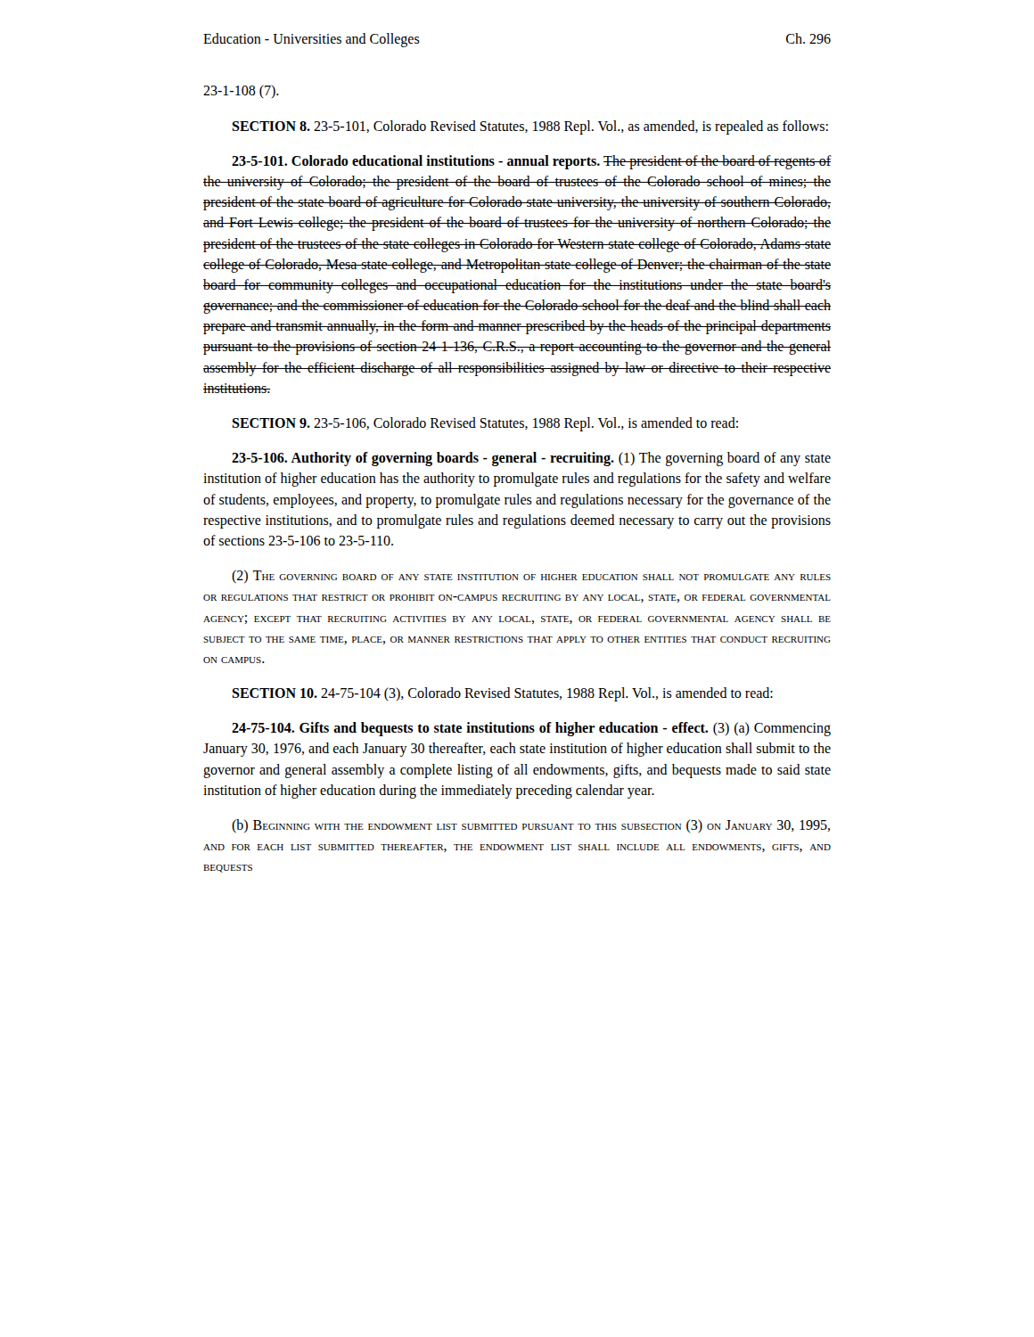Education - Universities and Colleges Ch. 296
23-1-108 (7).
SECTION 8. 23-5-101, Colorado Revised Statutes, 1988 Repl. Vol., as amended, is repealed as follows:
23-5-101. Colorado educational institutions - annual reports. The president of the board of regents of the university of Colorado; the president of the board of trustees of the Colorado school of mines; the president of the state board of agriculture for Colorado state university, the university of southern Colorado, and Fort Lewis college; the president of the board of trustees for the university of northern Colorado; the president of the trustees of the state colleges in Colorado for Western state college of Colorado, Adams state college of Colorado, Mesa state college, and Metropolitan state college of Denver; the chairman of the state board for community colleges and occupational education for the institutions under the state board's governance; and the commissioner of education for the Colorado school for the deaf and the blind shall each prepare and transmit annually, in the form and manner prescribed by the heads of the principal departments pursuant to the provisions of section 24-1-136, C.R.S., a report accounting to the governor and the general assembly for the efficient discharge of all responsibilities assigned by law or directive to their respective institutions.
SECTION 9. 23-5-106, Colorado Revised Statutes, 1988 Repl. Vol., is amended to read:
23-5-106. Authority of governing boards - general - recruiting. (1) The governing board of any state institution of higher education has the authority to promulgate rules and regulations for the safety and welfare of students, employees, and property, to promulgate rules and regulations necessary for the governance of the respective institutions, and to promulgate rules and regulations deemed necessary to carry out the provisions of sections 23-5-106 to 23-5-110.
(2) The governing board of any state institution of higher education shall not promulgate any rules or regulations that restrict or prohibit on-campus recruiting by any local, state, or federal governmental agency; except that recruiting activities by any local, state, or federal governmental agency shall be subject to the same time, place, or manner restrictions that apply to other entities that conduct recruiting on campus.
SECTION 10. 24-75-104 (3), Colorado Revised Statutes, 1988 Repl. Vol., is amended to read:
24-75-104. Gifts and bequests to state institutions of higher education - effect. (3) (a) Commencing January 30, 1976, and each January 30 thereafter, each state institution of higher education shall submit to the governor and general assembly a complete listing of all endowments, gifts, and bequests made to said state institution of higher education during the immediately preceding calendar year.
(b) Beginning with the endowment list submitted pursuant to this subsection (3) on January 30, 1995, and for each list submitted thereafter, the endowment list shall include all endowments, gifts, and bequests